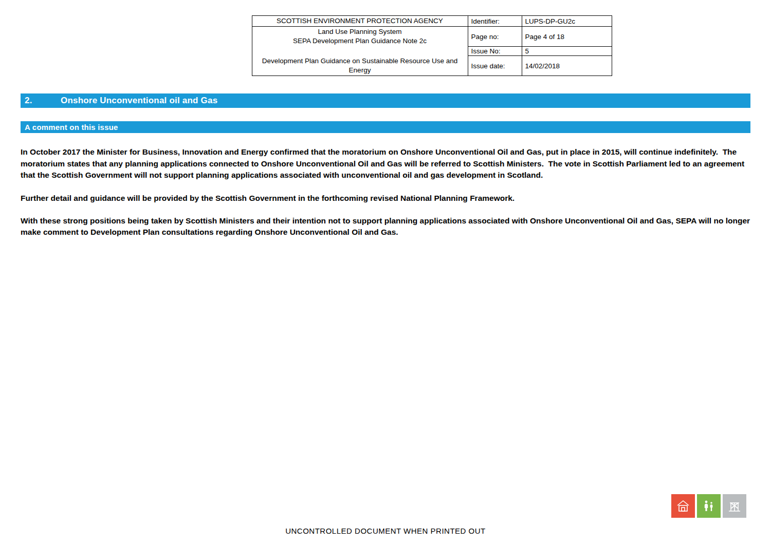| SCOTTISH ENVIRONMENT PROTECTION AGENCY | Identifier: | LUPS-DP-GU2c |
| Land Use Planning System SEPA Development Plan Guidance Note 2c | Page no: | Page 4 of 18 |
| | Issue No: | 5 |
| Development Plan Guidance on Sustainable Resource Use and Energy | Issue date: | 14/02/2018 |
2. Onshore Unconventional oil and Gas
A comment on this issue
In October 2017 the Minister for Business, Innovation and Energy confirmed that the moratorium on Onshore Unconventional Oil and Gas, put in place in 2015, will continue indefinitely. The moratorium states that any planning applications connected to Onshore Unconventional Oil and Gas will be referred to Scottish Ministers. The vote in Scottish Parliament led to an agreement that the Scottish Government will not support planning applications associated with unconventional oil and gas development in Scotland.
Further detail and guidance will be provided by the Scottish Government in the forthcoming revised National Planning Framework.
With these strong positions being taken by Scottish Ministers and their intention not to support planning applications associated with Onshore Unconventional Oil and Gas, SEPA will no longer make comment to Development Plan consultations regarding Onshore Unconventional Oil and Gas.
UNCONTROLLED DOCUMENT WHEN PRINTED OUT